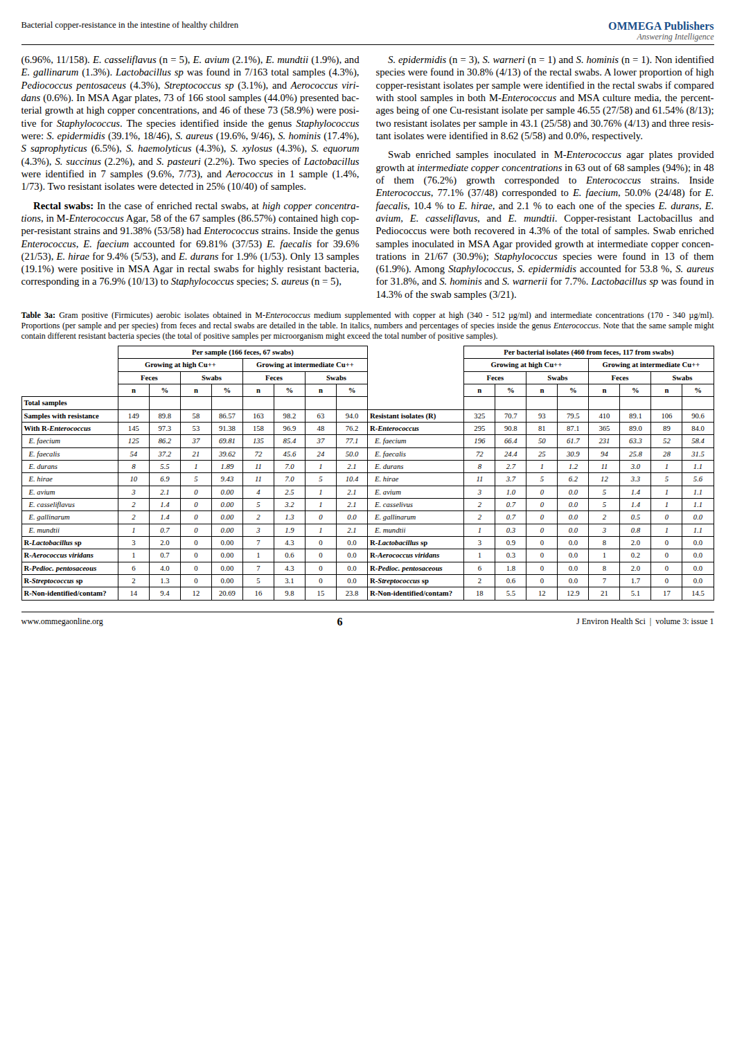Bacterial copper-resistance in the intestine of healthy children
OMMEGA Publishers
Answering Intelligence
(6.96%, 11/158). E. casseliflavus (n = 5), E. avium (2.1%), E. mundtii (1.9%), and E. gallinarum (1.3%). Lactobacillus sp was found in 7/163 total samples (4.3%), Pediococcus pentosaceus (4.3%), Streptococcus sp (3.1%), and Aerococcus viridans (0.6%). In MSA Agar plates, 73 of 166 stool samples (44.0%) presented bacterial growth at high copper concentrations, and 46 of these 73 (58.9%) were positive for Staphylococcus. The species identified inside the genus Staphylococcus were: S. epidermidis (39.1%, 18/46), S. aureus (19.6%, 9/46), S. hominis (17.4%), S saprophyticus (6.5%), S. haemolyticus (4.3%), S. xylosus (4.3%), S. equorum (4.3%), S. succinus (2.2%), and S. pasteuri (2.2%). Two species of Lactobacillus were identified in 7 samples (9.6%, 7/73), and Aerococcus in 1 sample (1.4%, 1/73). Two resistant isolates were detected in 25% (10/40) of samples.
Rectal swabs: In the case of enriched rectal swabs, at high copper concentrations, in M-Enterococcus Agar, 58 of the 67 samples (86.57%) contained high copper-resistant strains and 91.38% (53/58) had Enterococcus strains. Inside the genus Enterococcus, E. faecium accounted for 69.81% (37/53) E. faecalis for 39.6% (21/53), E. hirae for 9.4% (5/53), and E. durans for 1.9% (1/53). Only 13 samples (19.1%) were positive in MSA Agar in rectal swabs for highly resistant bacteria, corresponding in a 76.9% (10/13) to Staphylococcus species; S. aureus (n = 5),
S. epidermidis (n = 3), S. warneri (n = 1) and S. hominis (n = 1). Non identified species were found in 30.8% (4/13) of the rectal swabs. A lower proportion of high copper-resistant isolates per sample were identified in the rectal swabs if compared with stool samples in both M-Enterococcus and MSA culture media, the percentages being of one Cu-resistant isolate per sample 46.55 (27/58) and 61.54% (8/13); two resistant isolates per sample in 43.1 (25/58) and 30.76% (4/13) and three resistant isolates were identified in 8.62 (5/58) and 0.0%, respectively.
Swab enriched samples inoculated in M-Enterococcus agar plates provided growth at intermediate copper concentrations in 63 out of 68 samples (94%); in 48 of them (76.2%) growth corresponded to Enterococcus strains. Inside Enterococcus, 77.1% (37/48) corresponded to E. faecium, 50.0% (24/48) for E. faecalis, 10.4 % to E. hirae, and 2.1 % to each one of the species E. durans, E. avium, E. casseliflavus, and E. mundtii. Copper-resistant Lactobacillus and Pediococcus were both recovered in 4.3% of the total of samples. Swab enriched samples inoculated in MSA Agar provided growth at intermediate copper concentrations in 21/67 (30.9%); Staphylococcus species were found in 13 of them (61.9%). Among Staphylococcus, S. epidermidis accounted for 53.8 %, S. aureus for 31.8%, and S. hominis and S. warnerii for 7.7%. Lactobacillus sp was found in 14.3% of the swab samples (3/21).
Table 3a: Gram positive (Firmicutes) aerobic isolates obtained in M-Enterococcus medium supplemented with copper at high (340 - 512 µg/ml) and intermediate concentrations (170 - 340 µg/ml). Proportions (per sample and per species) from feces and rectal swabs are detailed in the table. In italics, numbers and percentages of species inside the genus Enterococcus. Note that the same sample might contain different resistant bacteria species (the total of positive samples per microorganism might exceed the total number of positive samples).
| | Per sample (166 feces, 67 swabs) | | Per bacterial isolates (460 from feces, 117 from swabs) |
| --- | --- | --- | --- |
| | Growing at high Cu++ | Growing at intermediate Cu++ | | Growing at high Cu++ | Growing at intermediate Cu++ |
| | Feces | Swabs | Feces | Swabs | | Feces | Swabs | Feces | Swabs |
| | n | % | n | % | n | % | n | % | | n | % | n | % | n | % | n | % |
| Total samples | | | | | | | | | | | | | | | | | |
| Samples with resistance | 149 | 89.8 | 58 | 86.57 | 163 | 98.2 | 63 | 94.0 | Resistant isolates (R) | 325 | 70.7 | 93 | 79.5 | 410 | 89.1 | 106 | 90.6 |
| With R- Enterococcus | 145 | 97.3 | 53 | 91.38 | 158 | 96.9 | 48 | 76.2 | R- Enterococcus | 295 | 90.8 | 81 | 87.1 | 365 | 89.0 | 89 | 84.0 |
| E. faecium | 125 | 86.2 | 37 | 69.81 | 135 | 85.4 | 37 | 77.1 | E. faecium | 196 | 66.4 | 50 | 61.7 | 231 | 63.3 | 52 | 58.4 |
| E. faecalis | 54 | 37.2 | 21 | 39.62 | 72 | 45.6 | 24 | 50.0 | E. faecalis | 72 | 24.4 | 25 | 30.9 | 94 | 25.8 | 28 | 31.5 |
| E. durans | 8 | 5.5 | 1 | 1.89 | 11 | 7.0 | 1 | 2.1 | E. durans | 8 | 2.7 | 1 | 1.2 | 11 | 3.0 | 1 | 1.1 |
| E. hirae | 10 | 6.9 | 5 | 9.43 | 11 | 7.0 | 5 | 10.4 | E. hirae | 11 | 3.7 | 5 | 6.2 | 12 | 3.3 | 5 | 5.6 |
| E. avium | 3 | 2.1 | 0 | 0.00 | 4 | 2.5 | 1 | 2.1 | E. avium | 3 | 1.0 | 0 | 0.0 | 5 | 1.4 | 1 | 1.1 |
| E. casseliflavus | 2 | 1.4 | 0 | 0.00 | 5 | 3.2 | 1 | 2.1 | E. casselivus | 2 | 0.7 | 0 | 0.0 | 5 | 1.4 | 1 | 1.1 |
| E. gallinarum | 2 | 1.4 | 0 | 0.00 | 2 | 1.3 | 0 | 0.0 | E. gallinarum | 2 | 0.7 | 0 | 0.0 | 2 | 0.5 | 0 | 0.0 |
| E. mundtii | 1 | 0.7 | 0 | 0.00 | 3 | 1.9 | 1 | 2.1 | E. mundtii | 1 | 0.3 | 0 | 0.0 | 3 | 0.8 | 1 | 1.1 |
| R- Lactobacillus sp | 3 | 2.0 | 0 | 0.00 | 7 | 4.3 | 0 | 0.0 | R- Lactobacillus sp | 3 | 0.9 | 0 | 0.0 | 8 | 2.0 | 0 | 0.0 |
| R- Aerococcus viridans | 1 | 0.7 | 0 | 0.00 | 1 | 0.6 | 0 | 0.0 | R- Aerococcus viridans | 1 | 0.3 | 0 | 0.0 | 1 | 0.2 | 0 | 0.0 |
| R- Pedioc. pentosaceous | 6 | 4.0 | 0 | 0.00 | 7 | 4.3 | 0 | 0.0 | R- Pedioc. pentosaceous | 6 | 1.8 | 0 | 0.0 | 8 | 2.0 | 0 | 0.0 |
| R- Streptococcus sp | 2 | 1.3 | 0 | 0.00 | 5 | 3.1 | 0 | 0.0 | R- Streptococcus sp | 2 | 0.6 | 0 | 0.0 | 7 | 1.7 | 0 | 0.0 |
| R-Non-identified/contam? | 14 | 9.4 | 12 | 20.69 | 16 | 9.8 | 15 | 23.8 | R-Non-identified/contam? | 18 | 5.5 | 12 | 12.9 | 21 | 5.1 | 17 | 14.5 |
www.ommegaonline.org
6
J Environ Health Sci | volume 3: issue 1